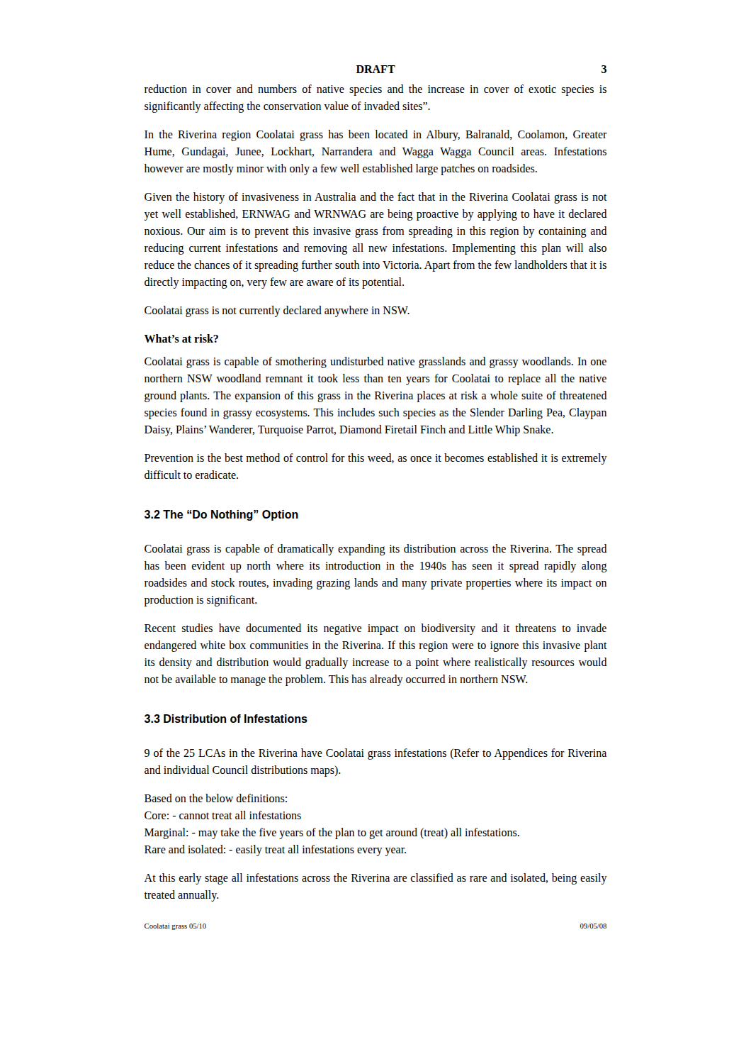DRAFT 3
reduction in cover and numbers of native species and the increase in cover of exotic species is significantly affecting the conservation value of invaded sites”.
In the Riverina region Coolatai grass has been located in Albury, Balranald, Coolamon, Greater Hume, Gundagai, Junee, Lockhart, Narrandera and Wagga Wagga Council areas. Infestations however are mostly minor with only a few well established large patches on roadsides.
Given the history of invasiveness in Australia and the fact that in the Riverina Coolatai grass is not yet well established, ERNWAG and WRNWAG are being proactive by applying to have it declared noxious. Our aim is to prevent this invasive grass from spreading in this region by containing and reducing current infestations and removing all new infestations. Implementing this plan will also reduce the chances of it spreading further south into Victoria. Apart from the few landholders that it is directly impacting on, very few are aware of its potential.
Coolatai grass is not currently declared anywhere in NSW.
What’s at risk?
Coolatai grass is capable of smothering undisturbed native grasslands and grassy woodlands. In one northern NSW woodland remnant it took less than ten years for Coolatai to replace all the native ground plants. The expansion of this grass in the Riverina places at risk a whole suite of threatened species found in grassy ecosystems. This includes such species as the Slender Darling Pea, Claypan Daisy, Plains’ Wanderer, Turquoise Parrot, Diamond Firetail Finch and Little Whip Snake.
Prevention is the best method of control for this weed, as once it becomes established it is extremely difficult to eradicate.
3.2 The “Do Nothing” Option
Coolatai grass is capable of dramatically expanding its distribution across the Riverina. The spread has been evident up north where its introduction in the 1940s has seen it spread rapidly along roadsides and stock routes, invading grazing lands and many private properties where its impact on production is significant.
Recent studies have documented its negative impact on biodiversity and it threatens to invade endangered white box communities in the Riverina. If this region were to ignore this invasive plant its density and distribution would gradually increase to a point where realistically resources would not be available to manage the problem. This has already occurred in northern NSW.
3.3 Distribution of Infestations
9 of the 25 LCAs in the Riverina have Coolatai grass infestations (Refer to Appendices for Riverina and individual Council distributions maps).
Based on the below definitions:
Core: - cannot treat all infestations
Marginal: - may take the five years of the plan to get around (treat) all infestations.
Rare and isolated: - easily treat all infestations every year.
At this early stage all infestations across the Riverina are classified as rare and isolated, being easily treated annually.
Coolatai grass 05/10 09/05/08